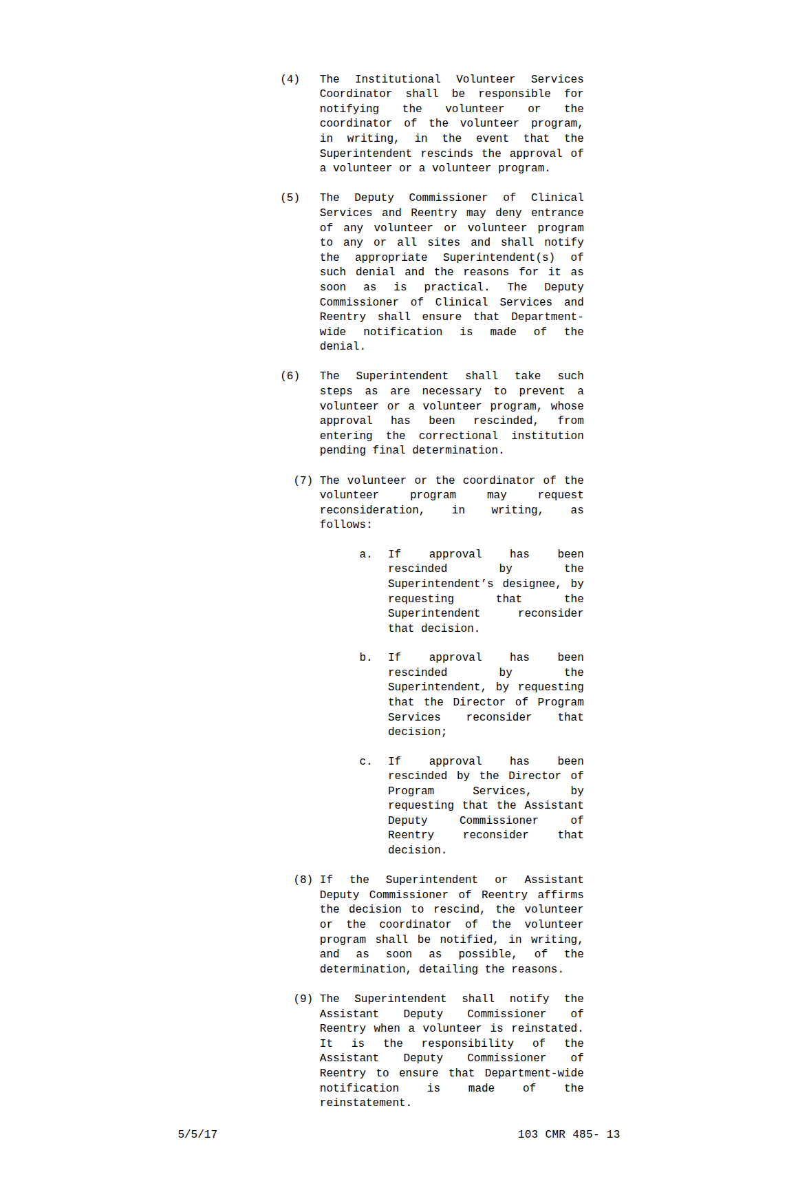(4)
The Institutional Volunteer Services Coordinator shall be responsible for notifying the volunteer or the coordinator of the volunteer program, in writing, in the event that the Superintendent rescinds the approval of a volunteer or a volunteer program.
(5)
The Deputy Commissioner of Clinical Services and Reentry may deny entrance of any volunteer or volunteer program to any or all sites and shall notify the appropriate Superintendent(s) of such denial and the reasons for it as soon as is practical. The Deputy Commissioner of Clinical Services and Reentry shall ensure that Department-wide notification is made of the denial.
(6)
The Superintendent shall take such steps as are necessary to prevent a volunteer or a volunteer program, whose approval has been rescinded, from entering the correctional institution pending final determination.
(7)
The volunteer or the coordinator of the volunteer program may request reconsideration, in writing, as follows:
a.
If approval has been rescinded by the Superintendent’s designee, by requesting that the Superintendent reconsider that decision.
b.
If approval has been rescinded by the Superintendent, by requesting that the Director of Program Services reconsider that decision;
c.
If approval has been rescinded by the Director of Program Services, by requesting that the Assistant Deputy Commissioner of Reentry reconsider that decision.
(8)
If the Superintendent or Assistant Deputy Commissioner of Reentry affirms the decision to rescind, the volunteer or the coordinator of the volunteer program shall be notified, in writing, and as soon as possible, of the determination, detailing the reasons.
(9)
The Superintendent shall notify the Assistant Deputy Commissioner of Reentry when a volunteer is reinstated. It is the responsibility of the Assistant Deputy Commissioner of Reentry to ensure that Department-wide notification is made of the reinstatement.
5/5/17
103 CMR 485- 13